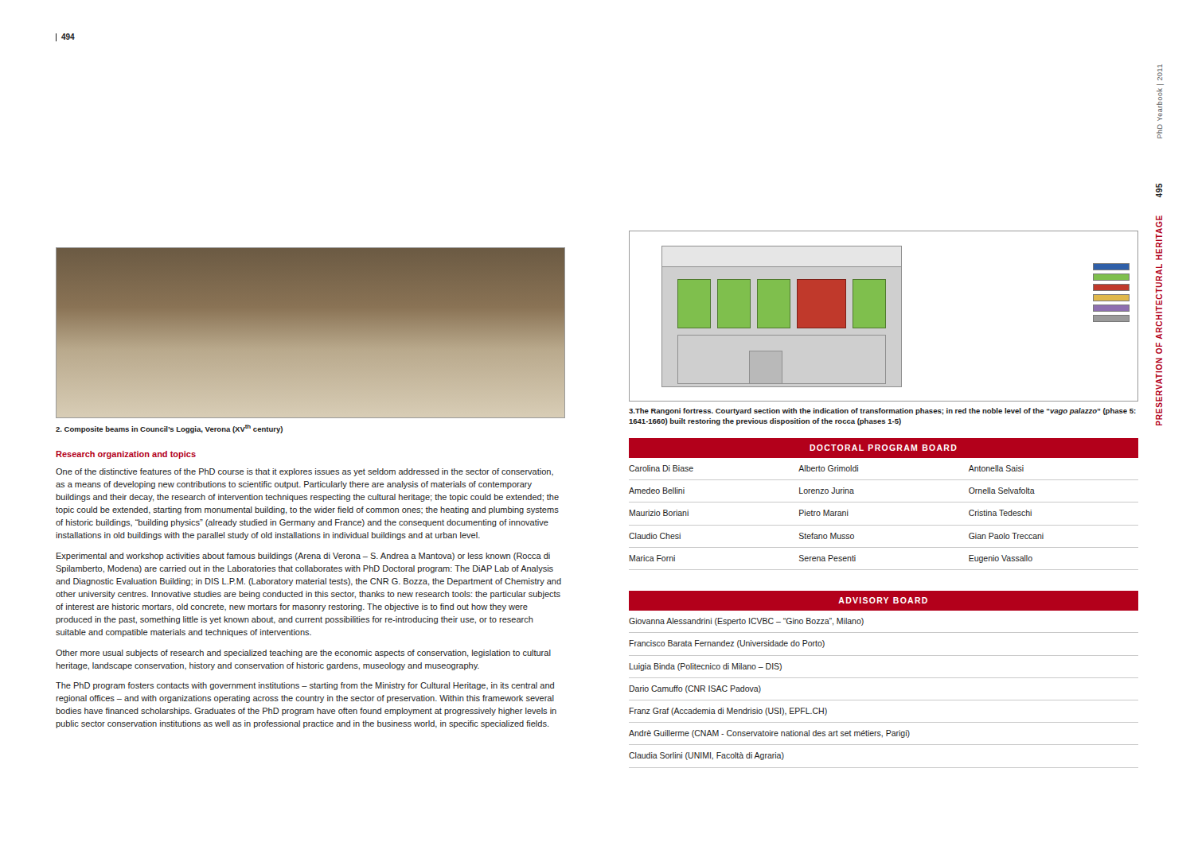494
2. Composite beams in Council’s Loggia, Verona (XVth century)
Research organization and topics
One of the distinctive features of the PhD course is that it explores issues as yet seldom addressed in the sector of conservation, as a means of developing new contributions to scientific output. Particularly there are analysis of materials of contemporary buildings and their decay, the research of intervention techniques respecting the cultural heritage; the topic could be extended; the topic could be extended, starting from monumental building, to the wider field of common ones; the heating and plumbing systems of historic buildings, “building physics” (already studied in Germany and France) and the consequent documenting of innovative installations in old buildings with the parallel study of old installations in individual buildings and at urban level.
Experimental and workshop activities about famous buildings (Arena di Verona – S. Andrea a Mantova) or less known (Rocca di Spilamberto, Modena) are carried out in the Laboratories that collaborates with PhD Doctoral program: The DiAP Lab of Analysis and Diagnostic Evaluation Building; in DIS L.P.M. (Laboratory material tests), the CNR G. Bozza, the Department of Chemistry and other university centres. Innovative studies are being conducted in this sector, thanks to new research tools: the particular subjects of interest are historic mortars, old concrete, new mortars for masonry restoring. The objective is to find out how they were produced in the past, something little is yet known about, and current possibilities for re-introducing their use, or to research suitable and compatible materials and techniques of interventions.
Other more usual subjects of research and specialized teaching are the economic aspects of conservation, legislation to cultural heritage, landscape conservation, history and conservation of historic gardens, museology and museography.
The PhD program fosters contacts with government institutions – starting from the Ministry for Cultural Heritage, in its central and regional offices – and with organizations operating across the country in the sector of preservation. Within this framework several bodies have financed scholarships. Graduates of the PhD program have often found employment at progressively higher levels in public sector conservation institutions as well as in professional practice and in the business world, in specific specialized fields.
PhD Yearbook | 2011
495
PRESERVATION OF ARCHITECTURAL HERITAGE
3.The Rangoni fortress. Courtyard section with the indication of transformation phases; in red the noble level of the “vago palazzo” (phase 5: 1641-1660) built restoring the previous disposition of the rocca (phases 1-5)
DOCTORAL PROGRAM BOARD
| Carolina Di Biase | Alberto Grimoldi | Antonella Saisi |
| Amedeo Bellini | Lorenzo Jurina | Ornella Selvafolta |
| Maurizio Boriani | Pietro Marani | Cristina Tedeschi |
| Claudio Chesi | Stefano Musso | Gian Paolo Treccani |
| Marica Forni | Serena Pesenti | Eugenio Vassallo |
ADVISORY BOARD
| Giovanna Alessandrini (Esperto ICVBC – “Gino Bozza”, Milano) |
| Francisco Barata Fernandez (Universidade do Porto) |
| Luigia Binda (Politecnico di Milano – DIS) |
| Dario Camuffo (CNR ISAC Padova) |
| Franz Graf (Accademia di Mendrisio (USI), EPFL.CH) |
| Andrè Guillerme (CNAM - Conservatoire national des art set métiers, Parigi) |
| Claudia Sorlini (UNIMI, Facoltà di Agraria) |